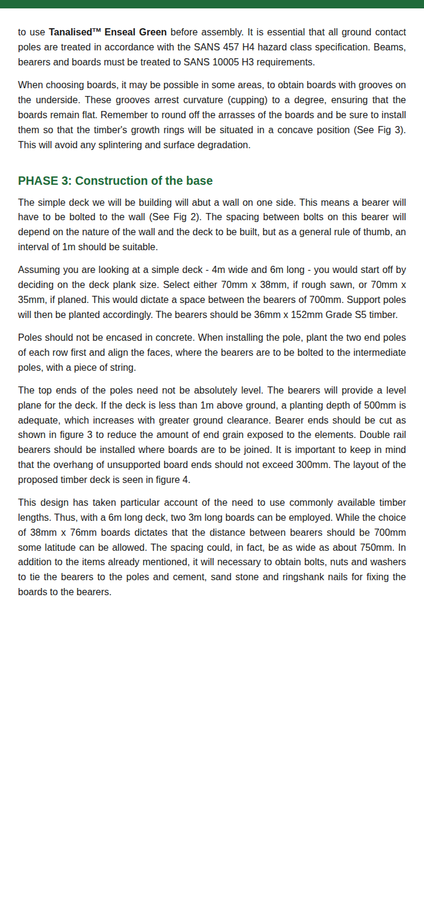to use TanalisedTM Enseal Green before assembly. It is essential that all ground contact poles are treated in accordance with the SANS 457 H4 hazard class specification. Beams, bearers and boards must be treated to SANS 10005 H3 requirements.
When choosing boards, it may be possible in some areas, to obtain boards with grooves on the underside. These grooves arrest curvature (cupping) to a degree, ensuring that the boards remain flat. Remember to round off the arrasses of the boards and be sure to install them so that the timber's growth rings will be situated in a concave position (See Fig 3). This will avoid any splintering and surface degradation.
PHASE 3: Construction of the base
The simple deck we will be building will abut a wall on one side. This means a bearer will have to be bolted to the wall (See Fig 2). The spacing between bolts on this bearer will depend on the nature of the wall and the deck to be built, but as a general rule of thumb, an interval of 1m should be suitable.
Assuming you are looking at a simple deck - 4m wide and 6m long - you would start off by deciding on the deck plank size. Select either 70mm x 38mm, if rough sawn, or 70mm x 35mm, if planed. This would dictate a space between the bearers of 700mm. Support poles will then be planted accordingly. The bearers should be 36mm x 152mm Grade S5 timber.
Poles should not be encased in concrete. When installing the pole, plant the two end poles of each row first and align the faces, where the bearers are to be bolted to the intermediate poles, with a piece of string.
The top ends of the poles need not be absolutely level. The bearers will provide a level plane for the deck. If the deck is less than 1m above ground, a planting depth of 500mm is adequate, which increases with greater ground clearance. Bearer ends should be cut as shown in figure 3 to reduce the amount of end grain exposed to the elements. Double rail bearers should be installed where boards are to be joined. It is important to keep in mind that the overhang of unsupported board ends should not exceed 300mm. The layout of the proposed timber deck is seen in figure 4.
This design has taken particular account of the need to use commonly available timber lengths. Thus, with a 6m long deck, two 3m long boards can be employed. While the choice of 38mm x 76mm boards dictates that the distance between bearers should be 700mm some latitude can be allowed. The spacing could, in fact, be as wide as about 750mm. In addition to the items already mentioned, it will necessary to obtain bolts, nuts and washers to tie the bearers to the poles and cement, sand stone and ringshank nails for fixing the boards to the bearers.